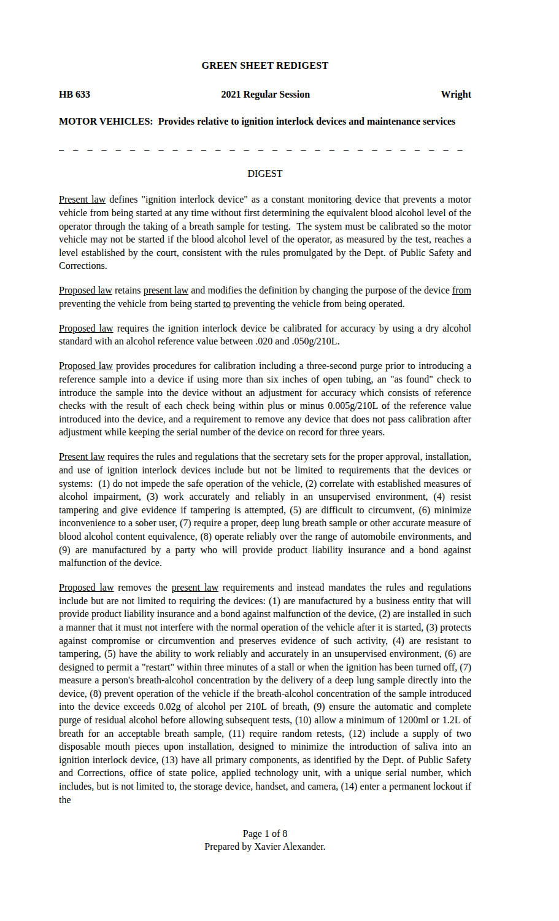GREEN SHEET REDIGEST
HB 633 2021 Regular Session Wright
MOTOR VEHICLES: Provides relative to ignition interlock devices and maintenance services
_ _ _ _ _ _ _ _ _ _ _ _ _ _ _ _ _ _ _ _ _ _ _ _ _ _ _ _ _ _ _ _ _ _ _ _ _ _ _ _ _ _ _ _
DIGEST
Present law defines "ignition interlock device" as a constant monitoring device that prevents a motor vehicle from being started at any time without first determining the equivalent blood alcohol level of the operator through the taking of a breath sample for testing. The system must be calibrated so the motor vehicle may not be started if the blood alcohol level of the operator, as measured by the test, reaches a level established by the court, consistent with the rules promulgated by the Dept. of Public Safety and Corrections.
Proposed law retains present law and modifies the definition by changing the purpose of the device from preventing the vehicle from being started to preventing the vehicle from being operated.
Proposed law requires the ignition interlock device be calibrated for accuracy by using a dry alcohol standard with an alcohol reference value between .020 and .050g/210L.
Proposed law provides procedures for calibration including a three-second purge prior to introducing a reference sample into a device if using more than six inches of open tubing, an "as found" check to introduce the sample into the device without an adjustment for accuracy which consists of reference checks with the result of each check being within plus or minus 0.005g/210L of the reference value introduced into the device, and a requirement to remove any device that does not pass calibration after adjustment while keeping the serial number of the device on record for three years.
Present law requires the rules and regulations that the secretary sets for the proper approval, installation, and use of ignition interlock devices include but not be limited to requirements that the devices or systems: (1) do not impede the safe operation of the vehicle, (2) correlate with established measures of alcohol impairment, (3) work accurately and reliably in an unsupervised environment, (4) resist tampering and give evidence if tampering is attempted, (5) are difficult to circumvent, (6) minimize inconvenience to a sober user, (7) require a proper, deep lung breath sample or other accurate measure of blood alcohol content equivalence, (8) operate reliably over the range of automobile environments, and (9) are manufactured by a party who will provide product liability insurance and a bond against malfunction of the device.
Proposed law removes the present law requirements and instead mandates the rules and regulations include but are not limited to requiring the devices: (1) are manufactured by a business entity that will provide product liability insurance and a bond against malfunction of the device, (2) are installed in such a manner that it must not interfere with the normal operation of the vehicle after it is started, (3) protects against compromise or circumvention and preserves evidence of such activity, (4) are resistant to tampering, (5) have the ability to work reliably and accurately in an unsupervised environment, (6) are designed to permit a "restart" within three minutes of a stall or when the ignition has been turned off, (7) measure a person's breath-alcohol concentration by the delivery of a deep lung sample directly into the device, (8) prevent operation of the vehicle if the breath-alcohol concentration of the sample introduced into the device exceeds 0.02g of alcohol per 210L of breath, (9) ensure the automatic and complete purge of residual alcohol before allowing subsequent tests, (10) allow a minimum of 1200ml or 1.2L of breath for an acceptable breath sample, (11) require random retests, (12) include a supply of two disposable mouth pieces upon installation, designed to minimize the introduction of saliva into an ignition interlock device, (13) have all primary components, as identified by the Dept. of Public Safety and Corrections, office of state police, applied technology unit, with a unique serial number, which includes, but is not limited to, the storage device, handset, and camera, (14) enter a permanent lockout if the
Page 1 of 8
Prepared by Xavier Alexander.